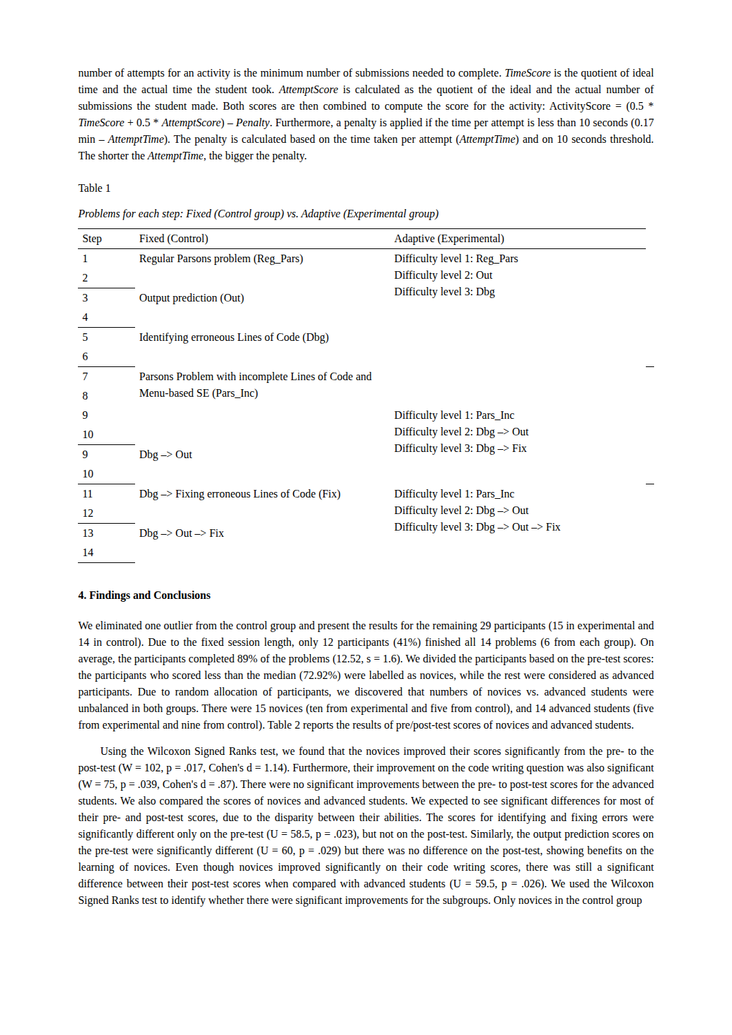number of attempts for an activity is the minimum number of submissions needed to complete. TimeScore is the quotient of ideal time and the actual time the student took. AttemptScore is calculated as the quotient of the ideal and the actual number of submissions the student made. Both scores are then combined to compute the score for the activity: ActivityScore = (0.5 * TimeScore + 0.5 * AttemptScore) – Penalty. Furthermore, a penalty is applied if the time per attempt is less than 10 seconds (0.17 min – AttemptTime). The penalty is calculated based on the time taken per attempt (AttemptTime) and on 10 seconds threshold. The shorter the AttemptTime, the bigger the penalty.
Table 1
Problems for each step: Fixed (Control group) vs. Adaptive (Experimental group)
| Step | Fixed (Control) | Adaptive (Experimental) |
| --- | --- | --- |
| 1 | Regular Parsons problem (Reg_Pars) | Difficulty level 1: Reg_Pars Difficulty level 2: Out Difficulty level 3: Dbg |
| 2 |
| 3 | Output prediction (Out) |
| 4 |
| 5 | Identifying erroneous Lines of Code (Dbg) |
| 6 | |
| 7 | Parsons Problem with incomplete Lines of Code and Menu-based SE (Pars_Inc) | |
| 8 |
| 9 | Difficulty level 1: Pars_Inc Difficulty level 2: Dbg –> Out Difficulty level 3: Dbg –> Fix |
| 10 |
| 9 | Dbg –> Out |
| 10 | |
| 11 | Dbg –> Fixing erroneous Lines of Code (Fix) | Difficulty level 1: Pars_Inc Difficulty level 2: Dbg –> Out Difficulty level 3: Dbg –> Out –> Fix |
| 12 |
| 13 | Dbg –> Out –> Fix |
| 14 |
4. Findings and Conclusions
We eliminated one outlier from the control group and present the results for the remaining 29 participants (15 in experimental and 14 in control). Due to the fixed session length, only 12 participants (41%) finished all 14 problems (6 from each group). On average, the participants completed 89% of the problems (12.52, s = 1.6). We divided the participants based on the pre-test scores: the participants who scored less than the median (72.92%) were labelled as novices, while the rest were considered as advanced participants. Due to random allocation of participants, we discovered that numbers of novices vs. advanced students were unbalanced in both groups. There were 15 novices (ten from experimental and five from control), and 14 advanced students (five from experimental and nine from control). Table 2 reports the results of pre/post-test scores of novices and advanced students.
Using the Wilcoxon Signed Ranks test, we found that the novices improved their scores significantly from the pre- to the post-test (W = 102, p = .017, Cohen's d = 1.14). Furthermore, their improvement on the code writing question was also significant (W = 75, p = .039, Cohen's d = .87). There were no significant improvements between the pre- to post-test scores for the advanced students. We also compared the scores of novices and advanced students. We expected to see significant differences for most of their pre- and post-test scores, due to the disparity between their abilities. The scores for identifying and fixing errors were significantly different only on the pre-test (U = 58.5, p = .023), but not on the post-test. Similarly, the output prediction scores on the pre-test were significantly different (U = 60, p = .029) but there was no difference on the post-test, showing benefits on the learning of novices. Even though novices improved significantly on their code writing scores, there was still a significant difference between their post-test scores when compared with advanced students (U = 59.5, p = .026). We used the Wilcoxon Signed Ranks test to identify whether there were significant improvements for the subgroups. Only novices in the control group